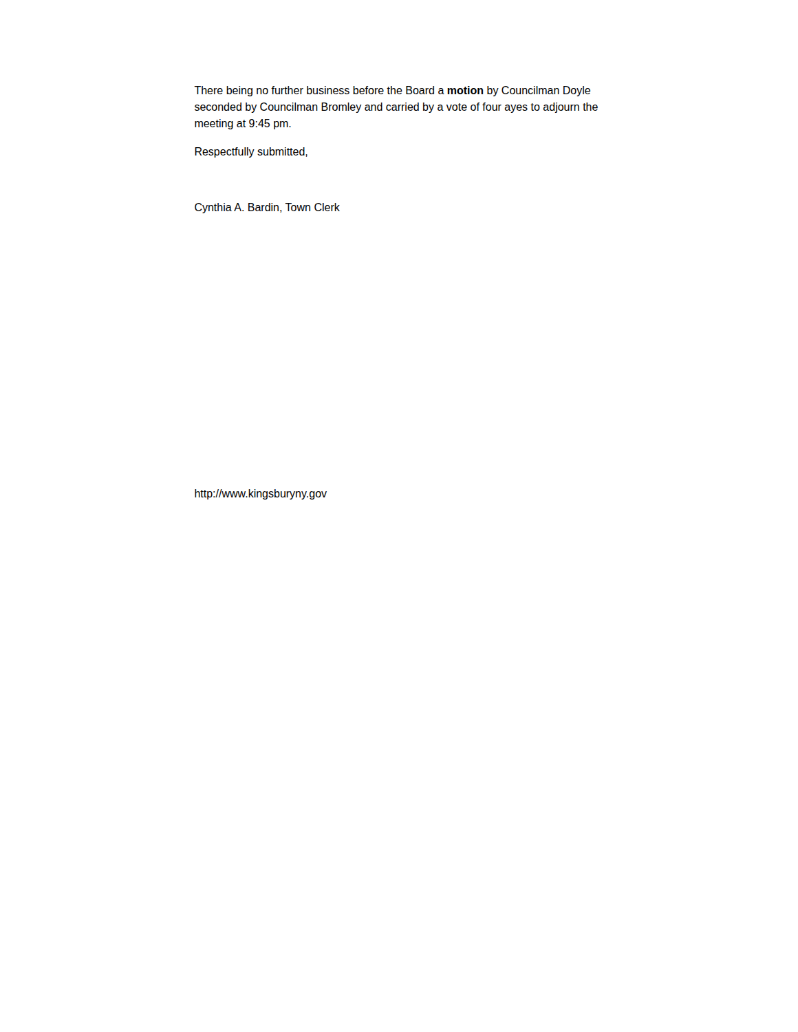There being no further business before the Board a motion by Councilman Doyle seconded by Councilman Bromley and carried by a vote of four ayes to adjourn the meeting at 9:45 pm.
Respectfully submitted,
Cynthia A. Bardin, Town Clerk
http://www.kingsburyny.gov